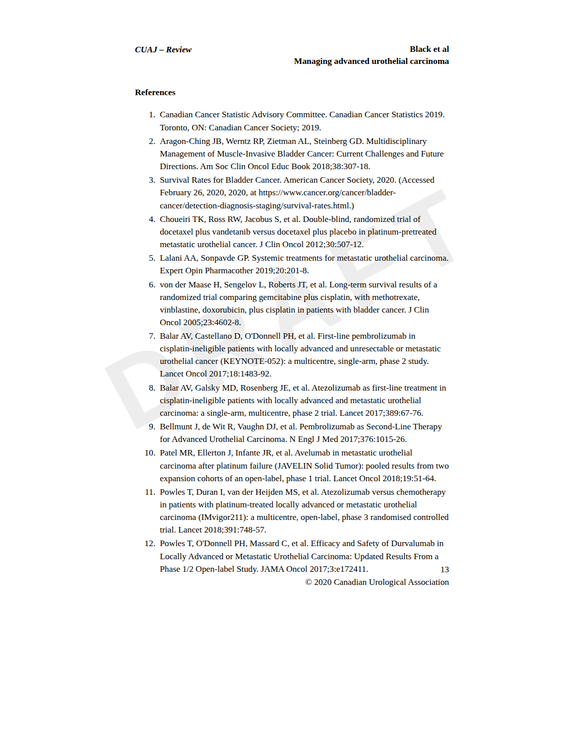DRAFT
CUAJ – Review
Black et al Managing advanced urothelial carcinoma
References
Canadian Cancer Statistic Advisory Committee. Canadian Cancer Statistics 2019. Toronto, ON: Canadian Cancer Society; 2019.
Aragon-Ching JB, Werntz RP, Zietman AL, Steinberg GD. Multidisciplinary Management of Muscle-Invasive Bladder Cancer: Current Challenges and Future Directions. Am Soc Clin Oncol Educ Book 2018;38:307-18.
Survival Rates for Bladder Cancer. American Cancer Society, 2020. (Accessed February 26, 2020, 2020, at https://www.cancer.org/cancer/bladder-cancer/detection-diagnosis-staging/survival-rates.html.)
Choueiri TK, Ross RW, Jacobus S, et al. Double-blind, randomized trial of docetaxel plus vandetanib versus docetaxel plus placebo in platinum-pretreated metastatic urothelial cancer. J Clin Oncol 2012;30:507-12.
Lalani AA, Sonpavde GP. Systemic treatments for metastatic urothelial carcinoma. Expert Opin Pharmacother 2019;20:201-8.
von der Maase H, Sengelov L, Roberts JT, et al. Long-term survival results of a randomized trial comparing gemcitabine plus cisplatin, with methotrexate, vinblastine, doxorubicin, plus cisplatin in patients with bladder cancer. J Clin Oncol 2005;23:4602-8.
Balar AV, Castellano D, O'Donnell PH, et al. First-line pembrolizumab in cisplatin-ineligible patients with locally advanced and unresectable or metastatic urothelial cancer (KEYNOTE-052): a multicentre, single-arm, phase 2 study. Lancet Oncol 2017;18:1483-92.
Balar AV, Galsky MD, Rosenberg JE, et al. Atezolizumab as first-line treatment in cisplatin-ineligible patients with locally advanced and metastatic urothelial carcinoma: a single-arm, multicentre, phase 2 trial. Lancet 2017;389:67-76.
Bellmunt J, de Wit R, Vaughn DJ, et al. Pembrolizumab as Second-Line Therapy for Advanced Urothelial Carcinoma. N Engl J Med 2017;376:1015-26.
Patel MR, Ellerton J, Infante JR, et al. Avelumab in metastatic urothelial carcinoma after platinum failure (JAVELIN Solid Tumor): pooled results from two expansion cohorts of an open-label, phase 1 trial. Lancet Oncol 2018;19:51-64.
Powles T, Duran I, van der Heijden MS, et al. Atezolizumab versus chemotherapy in patients with platinum-treated locally advanced or metastatic urothelial carcinoma (IMvigor211): a multicentre, open-label, phase 3 randomised controlled trial. Lancet 2018;391:748-57.
Powles T, O'Donnell PH, Massard C, et al. Efficacy and Safety of Durvalumab in Locally Advanced or Metastatic Urothelial Carcinoma: Updated Results From a Phase 1/2 Open-label Study. JAMA Oncol 2017;3:e172411.
13 © 2020 Canadian Urological Association